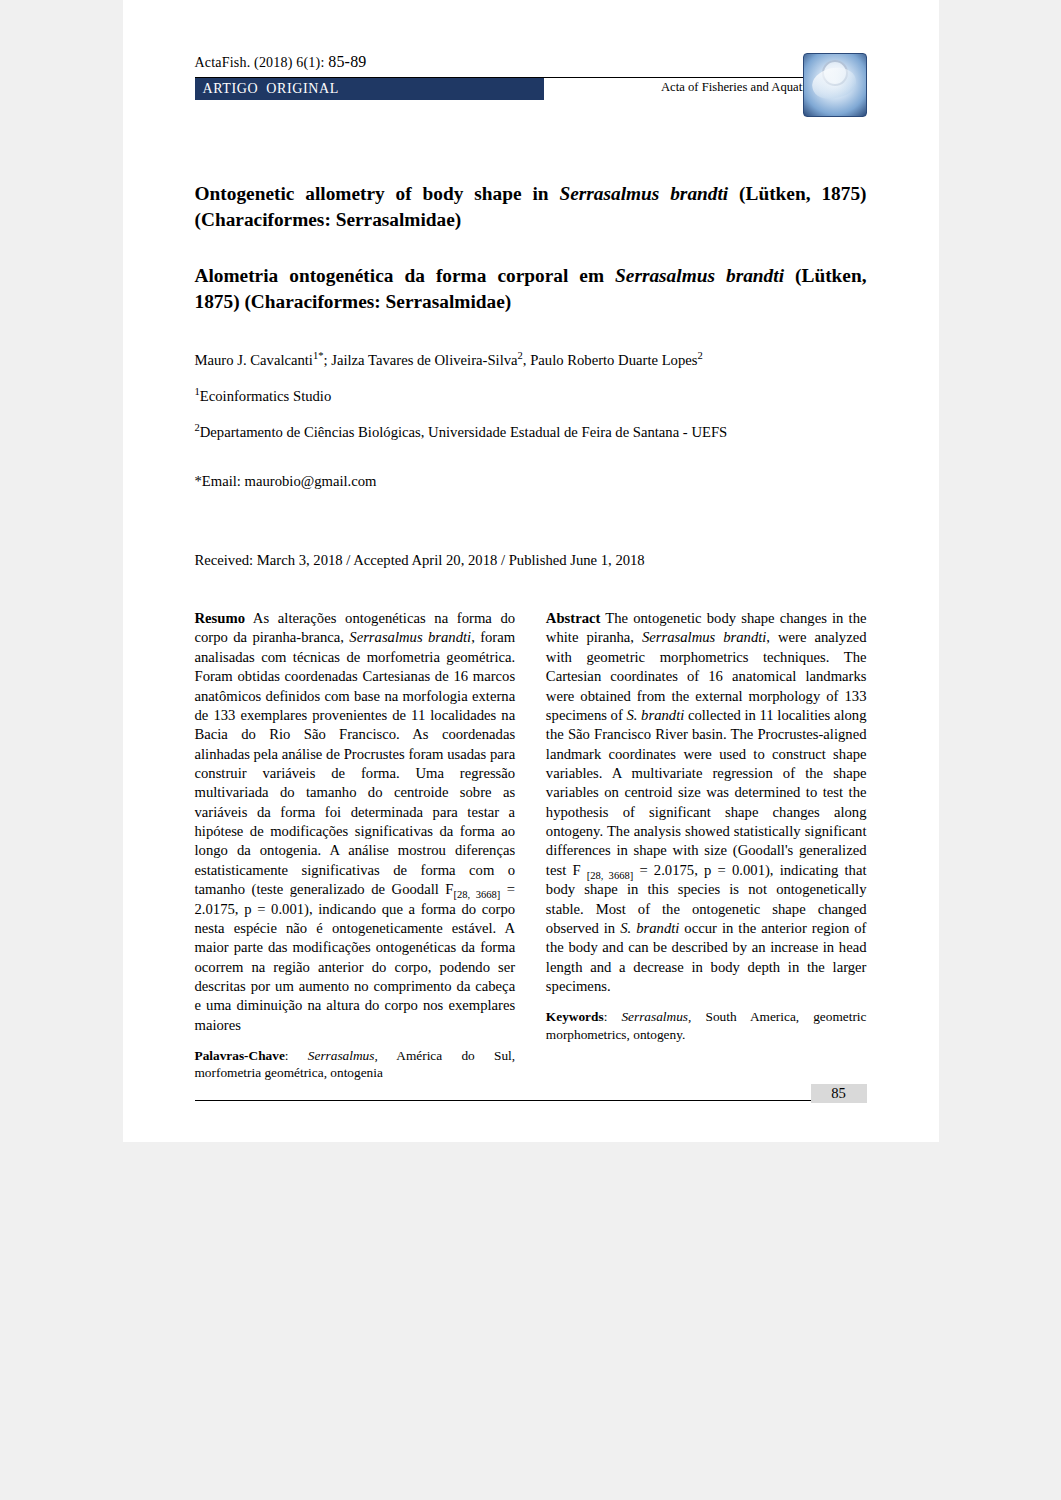ActaFish. (2018) 6(1): 85-89
ARTIGO ORIGINAL
Acta of Fisheries and Aquatic Resources
Ontogenetic allometry of body shape in Serrasalmus brandti (Lütken, 1875) (Characiformes: Serrasalmidae)
Alometria ontogenética da forma corporal em Serrasalmus brandti (Lütken, 1875) (Characiformes: Serrasalmidae)
Mauro J. Cavalcanti1*; Jailza Tavares de Oliveira-Silva2, Paulo Roberto Duarte Lopes2
1Ecoinformatics Studio
2Departamento de Ciências Biológicas, Universidade Estadual de Feira de Santana - UEFS
*Email: maurobio@gmail.com
Received: March 3, 2018 / Accepted April 20, 2018 / Published June 1, 2018
Resumo As alterações ontogenéticas na forma do corpo da piranha-branca, Serrasalmus brandti, foram analisadas com técnicas de morfometria geométrica. Foram obtidas coordenadas Cartesianas de 16 marcos anatômicos definidos com base na morfologia externa de 133 exemplares provenientes de 11 localidades na Bacia do Rio São Francisco. As coordenadas alinhadas pela análise de Procrustes foram usadas para construir variáveis de forma. Uma regressão multivariada do tamanho do centroide sobre as variáveis da forma foi determinada para testar a hipótese de modificações significativas da forma ao longo da ontogenia. A análise mostrou diferenças estatisticamente significativas de forma com o tamanho (teste generalizado de Goodall F[28, 3668] = 2.0175, p = 0.001), indicando que a forma do corpo nesta espécie não é ontogeneticamente estável. A maior parte das modificações ontogenéticas da forma ocorrem na região anterior do corpo, podendo ser descritas por um aumento no comprimento da cabeça e uma diminuição na altura do corpo nos exemplares maiores
Palavras-Chave: Serrasalmus, América do Sul, morfometria geométrica, ontogenia
Abstract The ontogenetic body shape changes in the white piranha, Serrasalmus brandti, were analyzed with geometric morphometrics techniques. The Cartesian coordinates of 16 anatomical landmarks were obtained from the external morphology of 133 specimens of S. brandti collected in 11 localities along the São Francisco River basin. The Procrustes-aligned landmark coordinates were used to construct shape variables. A multivariate regression of the shape variables on centroid size was determined to test the hypothesis of significant shape changes along ontogeny. The analysis showed statistically significant differences in shape with size (Goodall's generalized test F [28, 3668] = 2.0175, p = 0.001), indicating that body shape in this species is not ontogenetically stable. Most of the ontogenetic shape changed observed in S. brandti occur in the anterior region of the body and can be described by an increase in head length and a decrease in body depth in the larger specimens.
Keywords: Serrasalmus, South America, geometric morphometrics, ontogeny.
85